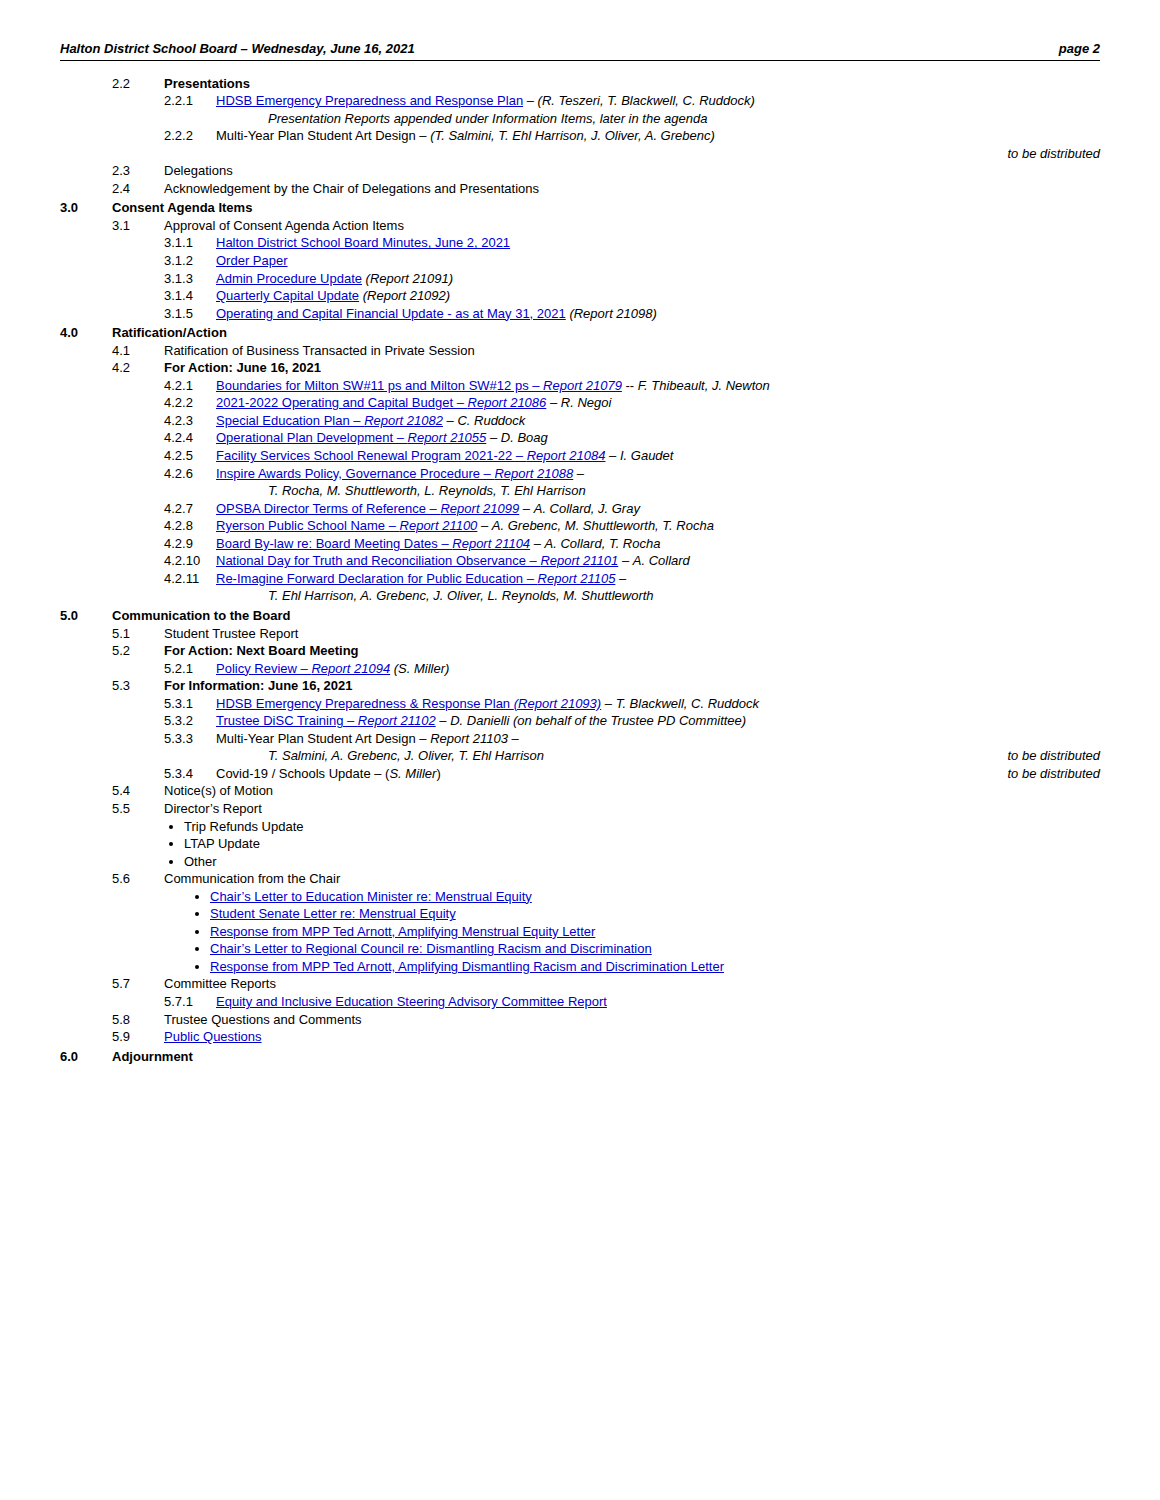Halton District School Board – Wednesday, June 16, 2021 page 2
2.2 Presentations
2.2.1 HDSB Emergency Preparedness and Response Plan – (R. Teszeri, T. Blackwell, C. Ruddock)
Presentation Reports appended under Information Items, later in the agenda
2.2.2 Multi-Year Plan Student Art Design – (T. Salmini, T. Ehl Harrison, J. Oliver, A. Grebenc)
to be distributed
2.3 Delegations
2.4 Acknowledgement by the Chair of Delegations and Presentations
3.0 Consent Agenda Items
3.1 Approval of Consent Agenda Action Items
3.1.1 Halton District School Board Minutes, June 2, 2021
3.1.2 Order Paper
3.1.3 Admin Procedure Update (Report 21091)
3.1.4 Quarterly Capital Update (Report 21092)
3.1.5 Operating and Capital Financial Update - as at May 31, 2021 (Report 21098)
4.0 Ratification/Action
4.1 Ratification of Business Transacted in Private Session
4.2 For Action: June 16, 2021
4.2.1 Boundaries for Milton SW#11 ps and Milton SW#12 ps – Report 21079 -- F. Thibeault, J. Newton
4.2.2 2021-2022 Operating and Capital Budget – Report 21086 – R. Negoi
4.2.3 Special Education Plan – Report 21082 – C. Ruddock
4.2.4 Operational Plan Development – Report 21055 – D. Boag
4.2.5 Facility Services School Renewal Program 2021-22 – Report 21084 – I. Gaudet
4.2.6 Inspire Awards Policy, Governance Procedure – Report 21088 –
T. Rocha, M. Shuttleworth, L. Reynolds, T. Ehl Harrison
4.2.7 OPSBA Director Terms of Reference – Report 21099 – A. Collard, J. Gray
4.2.8 Ryerson Public School Name – Report 21100 – A. Grebenc, M. Shuttleworth, T. Rocha
4.2.9 Board By-law re: Board Meeting Dates – Report 21104 – A. Collard, T. Rocha
4.2.10 National Day for Truth and Reconciliation Observance – Report 21101 – A. Collard
4.2.11 Re-Imagine Forward Declaration for Public Education – Report 21105 –
T. Ehl Harrison, A. Grebenc, J. Oliver, L. Reynolds, M. Shuttleworth
5.0 Communication to the Board
5.1 Student Trustee Report
5.2 For Action: Next Board Meeting
5.2.1 Policy Review – Report 21094 (S. Miller)
5.3 For Information: June 16, 2021
5.3.1 HDSB Emergency Preparedness & Response Plan (Report 21093) – T. Blackwell, C. Ruddock
5.3.2 Trustee DiSC Training – Report 21102 – D. Danielli (on behalf of the Trustee PD Committee)
5.3.3 Multi-Year Plan Student Art Design – Report 21103 –
T. Salmini, A. Grebenc, J. Oliver, T. Ehl Harrison to be distributed
5.3.4 Covid-19 / Schools Update – (S. Miller) to be distributed
5.4 Notice(s) of Motion
5.5 Director’s Report
Trip Refunds Update
LTAP Update
Other
5.6 Communication from the Chair
Chair’s Letter to Education Minister re: Menstrual Equity
Student Senate Letter re: Menstrual Equity
Response from MPP Ted Arnott, Amplifying Menstrual Equity Letter
Chair’s Letter to Regional Council re: Dismantling Racism and Discrimination
Response from MPP Ted Arnott, Amplifying Dismantling Racism and Discrimination Letter
5.7 Committee Reports
5.7.1 Equity and Inclusive Education Steering Advisory Committee Report
5.8 Trustee Questions and Comments
5.9 Public Questions
6.0 Adjournment